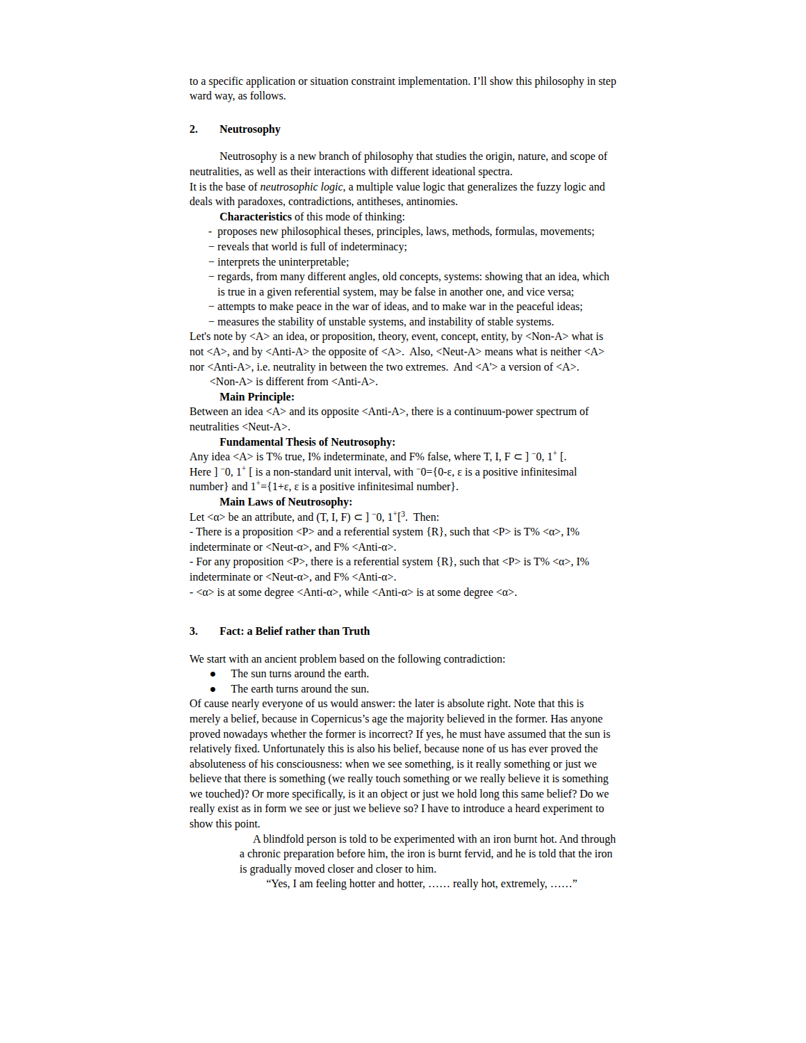to a specific application or situation constraint implementation. I’ll show this philosophy in step ward way, as follows.
2. Neutrosophy
Neutrosophy is a new branch of philosophy that studies the origin, nature, and scope of neutralities, as well as their interactions with different ideational spectra.
It is the base of neutrosophic logic, a multiple value logic that generalizes the fuzzy logic and deals with paradoxes, contradictions, antitheses, antinomies.
Characteristics of this mode of thinking:
-proposes new philosophical theses, principles, laws, methods, formulas, movements;
−reveals that world is full of indeterminacy;
−interprets the uninterpretable;
−regards, from many different angles, old concepts, systems: showing that an idea, which is true in a given referential system, may be false in another one, and vice versa;
−attempts to make peace in the war of ideas, and to make war in the peaceful ideas;
−measures the stability of unstable systems, and instability of stable systems.
Let's note by <A> an idea, or proposition, theory, event, concept, entity, by <Non-A> what is not <A>, and by <Anti-A> the opposite of <A>. Also, <Neut-A> means what is neither <A> nor <Anti-A>, i.e. neutrality in between the two extremes. And <A'> a version of <A>.
<Non-A> is different from <Anti-A>.
Main Principle:
Between an idea <A> and its opposite <Anti-A>, there is a continuum-power spectrum of neutralities <Neut-A>.
Fundamental Thesis of Neutrosophy:
Any idea <A> is T% true, I% indeterminate, and F% false, where T, I, F ⊂ ] −0, 1+ [.
Here ] −0, 1+ [ is a non-standard unit interval, with −0={0-ε, ε is a positive infinitesimal number} and 1+={1+ε, ε is a positive infinitesimal number}.
Main Laws of Neutrosophy:
Let <α> be an attribute, and (T, I, F) ⊂ ] −0, 1+[3. Then:
- There is a proposition <P> and a referential system {R}, such that <P> is T% <α>, I% indeterminate or <Neut-α>, and F% <Anti-α>.
- For any proposition <P>, there is a referential system {R}, such that <P> is T% <α>, I% indeterminate or <Neut-α>, and F% <Anti-α>.
- <α> is at some degree <Anti-α>, while <Anti-α> is at some degree <α>.
3. Fact: a Belief rather than Truth
We start with an ancient problem based on the following contradiction:
●The sun turns around the earth.
●The earth turns around the sun.
Of cause nearly everyone of us would answer: the later is absolute right. Note that this is merely a belief, because in Copernicus’s age the majority believed in the former. Has anyone proved nowadays whether the former is incorrect? If yes, he must have assumed that the sun is relatively fixed. Unfortunately this is also his belief, because none of us has ever proved the absoluteness of his consciousness: when we see something, is it really something or just we believe that there is something (we really touch something or we really believe it is something we touched)? Or more specifically, is it an object or just we hold long this same belief? Do we really exist as in form we see or just we believe so? I have to introduce a heard experiment to show this point.
A blindfold person is told to be experimented with an iron burnt hot. And through a chronic preparation before him, the iron is burnt fervid, and he is told that the iron is gradually moved closer and closer to him.
“Yes, I am feeling hotter and hotter, …… really hot, extremely, ……”